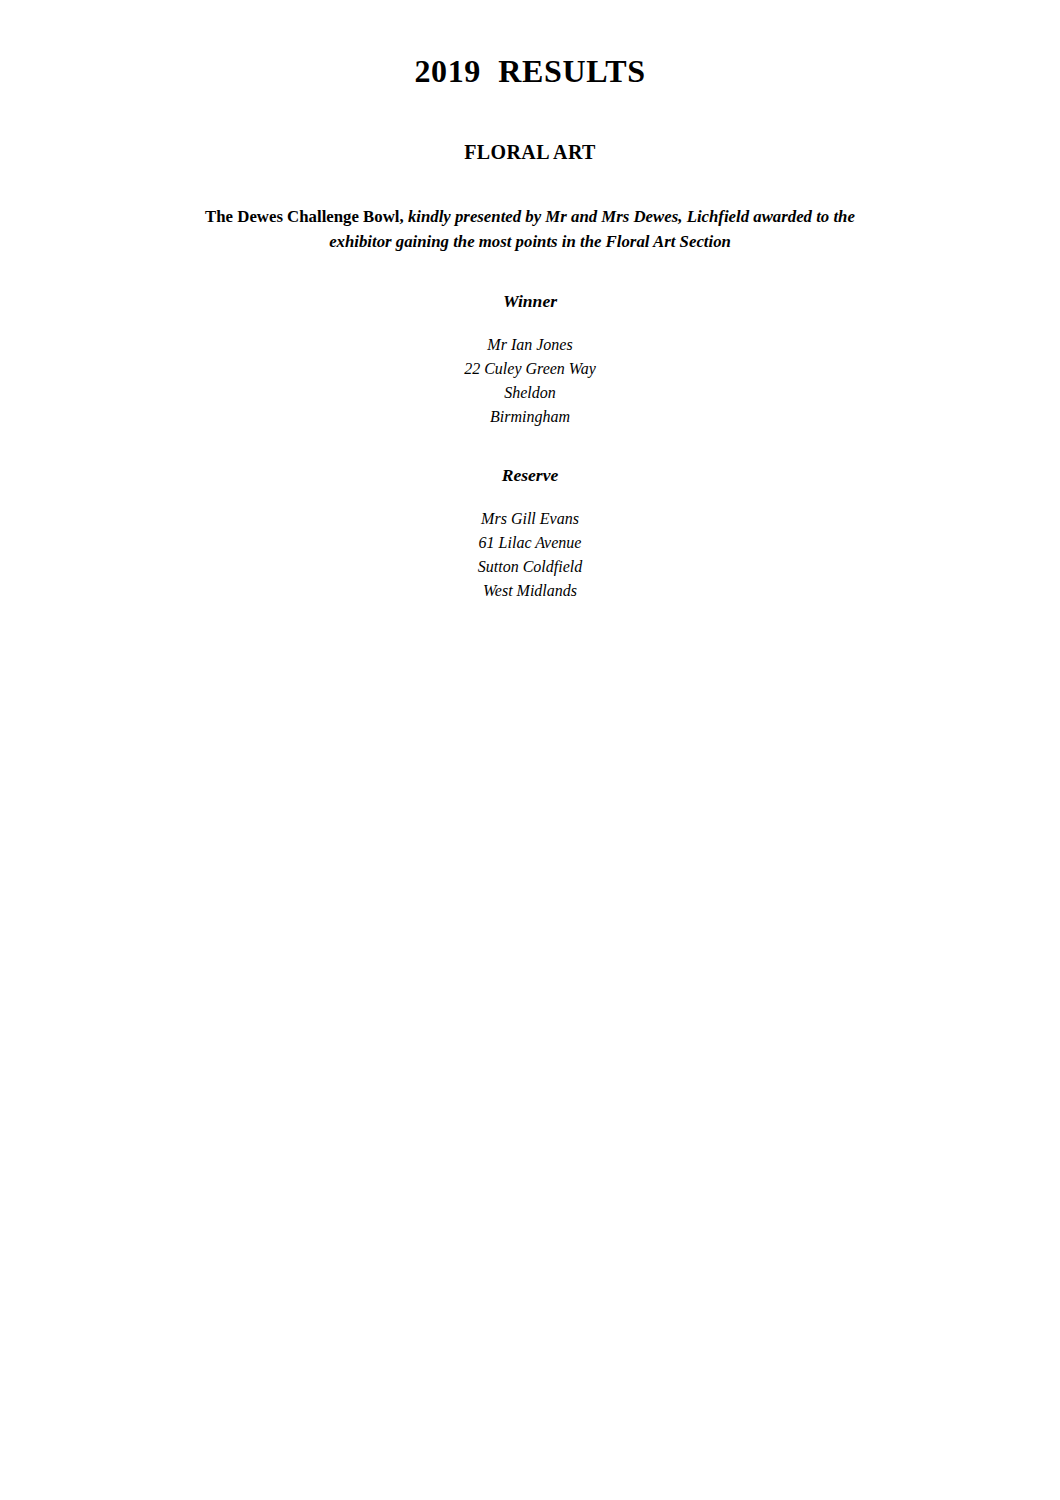2019 RESULTS
FLORAL ART
The Dewes Challenge Bowl, kindly presented by Mr and Mrs Dewes, Lichfield awarded to the exhibitor gaining the most points in the Floral Art Section
Winner
Mr Ian Jones
22 Culey Green Way
Sheldon
Birmingham
Reserve
Mrs Gill Evans
61 Lilac Avenue
Sutton Coldfield
West Midlands